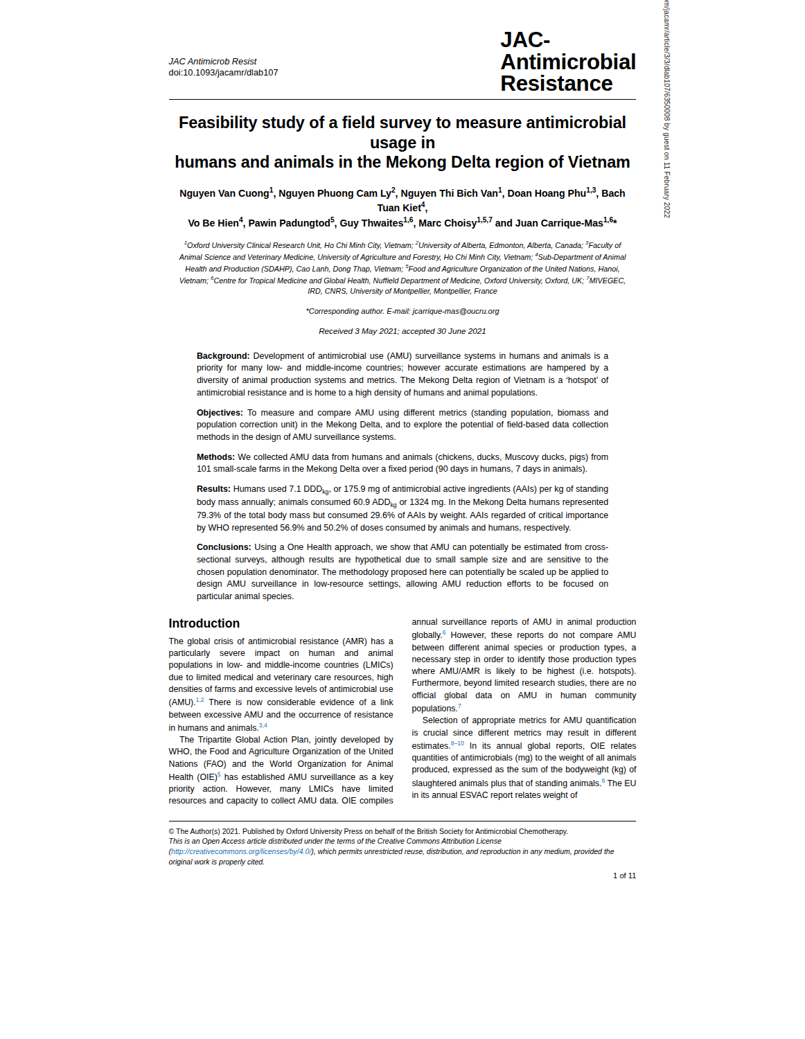Downloaded from https://academic.oup.com/jacamr/article/3/3/dlab107/6350008 by guest on 11 February 2022
JAC Antimicrob Resist
doi:10.1093/jacamr/dlab107
JAC- Antimicrobial Resistance
Feasibility study of a field survey to measure antimicrobial usage in
humans and animals in the Mekong Delta region of Vietnam
Nguyen Van Cuong1, Nguyen Phuong Cam Ly2, Nguyen Thi Bich Van1, Doan Hoang Phu1,3, Bach Tuan Kiet4,
Vo Be Hien4, Pawin Padungtod5, Guy Thwaites1,6, Marc Choisy1,5,7 and Juan Carrique-Mas1,6*
1Oxford University Clinical Research Unit, Ho Chi Minh City, Vietnam; 2University of Alberta, Edmonton, Alberta, Canada; 3Faculty of Animal Science and Veterinary Medicine, University of Agriculture and Forestry, Ho Chi Minh City, Vietnam; 4Sub-Department of Animal Health and Production (SDAHP), Cao Lanh, Dong Thap, Vietnam; 5Food and Agriculture Organization of the United Nations, Hanoi, Vietnam; 6Centre for Tropical Medicine and Global Health, Nuffield Department of Medicine, Oxford University, Oxford, UK; 7MIVEGEC, IRD, CNRS, University of Montpellier, Montpellier, France
*Corresponding author. E-mail: jcarrique-mas@oucru.org
Received 3 May 2021; accepted 30 June 2021
Background: Development of antimicrobial use (AMU) surveillance systems in humans and animals is a priority for many low- and middle-income countries; however accurate estimations are hampered by a diversity of animal production systems and metrics. The Mekong Delta region of Vietnam is a ‘hotspot’ of antimicrobial resistance and is home to a high density of humans and animal populations.
Objectives: To measure and compare AMU using different metrics (standing population, biomass and population correction unit) in the Mekong Delta, and to explore the potential of field-based data collection methods in the design of AMU surveillance systems.
Methods: We collected AMU data from humans and animals (chickens, ducks, Muscovy ducks, pigs) from 101 small-scale farms in the Mekong Delta over a fixed period (90 days in humans, 7 days in animals).
Results: Humans used 7.1 DDDkg, or 175.9 mg of antimicrobial active ingredients (AAIs) per kg of standing body mass annually; animals consumed 60.9 ADDkg or 1324 mg. In the Mekong Delta humans represented 79.3% of the total body mass but consumed 29.6% of AAIs by weight. AAIs regarded of critical importance by WHO represented 56.9% and 50.2% of doses consumed by animals and humans, respectively.
Conclusions: Using a One Health approach, we show that AMU can potentially be estimated from cross-sectional surveys, although results are hypothetical due to small sample size and are sensitive to the chosen population denominator. The methodology proposed here can potentially be scaled up be applied to design AMU surveillance in low-resource settings, allowing AMU reduction efforts to be focused on particular animal species.
Introduction
The global crisis of antimicrobial resistance (AMR) has a particularly severe impact on human and animal populations in low- and middle-income countries (LMICs) due to limited medical and veterinary care resources, high densities of farms and excessive levels of antimicrobial use (AMU).1,2 There is now considerable evidence of a link between excessive AMU and the occurrence of resistance in humans and animals.3,4
The Tripartite Global Action Plan, jointly developed by WHO, the Food and Agriculture Organization of the United Nations (FAO) and the World Organization for Animal Health (OIE)5 has established AMU surveillance as a key priority action. However, many LMICs have limited resources and capacity to collect AMU data. OIE compiles annual surveillance reports of AMU in animal production globally.6 However, these reports do not compare AMU between different animal species or production types, a necessary step in order to identify those production types where AMU/AMR is likely to be highest (i.e. hotspots). Furthermore, beyond limited research studies, there are no official global data on AMU in human community populations.7
Selection of appropriate metrics for AMU quantification is crucial since different metrics may result in different estimates.8–10 In its annual global reports, OIE relates quantities of antimicrobials (mg) to the weight of all animals produced, expressed as the sum of the bodyweight (kg) of slaughtered animals plus that of standing animals.6 The EU in its annual ESVAC report relates weight of
© The Author(s) 2021. Published by Oxford University Press on behalf of the British Society for Antimicrobial Chemotherapy.
This is an Open Access article distributed under the terms of the Creative Commons Attribution License (http://creativecommons.org/licenses/by/4.0/), which permits unrestricted reuse, distribution, and reproduction in any medium, provided the original work is properly cited.
1 of 11